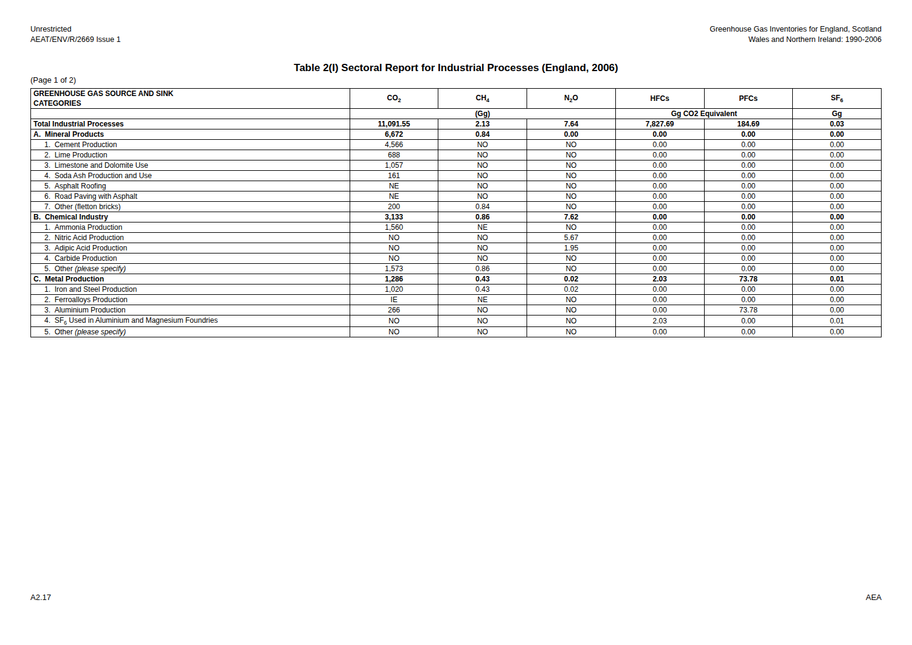Unrestricted
AEAT/ENV/R/2669 Issue 1
Greenhouse Gas Inventories for England, Scotland
Wales and Northern Ireland: 1990-2006
Table 2(I) Sectoral Report for Industrial Processes (England, 2006)
(Page 1 of 2)
| GREENHOUSE GAS SOURCE AND SINK | CO 2 | CH 4 | N 2 O | HFCs | PFCs | SF 6 |
| --- | --- | --- | --- | --- | --- | --- |
| CATEGORIES |
| | (Gg) | Gg CO2 Equivalent | Gg |
| Total Industrial Processes | 11,091.55 | 2.13 | 7.64 | 7,827.69 | 184.69 | 0.03 |
| A. Mineral Products | 6,672 | 0.84 | 0.00 | 0.00 | 0.00 | 0.00 |
| 1. Cement Production | 4,566 | NO | NO | 0.00 | 0.00 | 0.00 |
| 2. Lime Production | 688 | NO | NO | 0.00 | 0.00 | 0.00 |
| 3. Limestone and Dolomite Use | 1,057 | NO | NO | 0.00 | 0.00 | 0.00 |
| 4. Soda Ash Production and Use | 161 | NO | NO | 0.00 | 0.00 | 0.00 |
| 5. Asphalt Roofing | NE | NO | NO | 0.00 | 0.00 | 0.00 |
| 6. Road Paving with Asphalt | NE | NO | NO | 0.00 | 0.00 | 0.00 |
| 7. Other (fletton bricks) | 200 | 0.84 | NO | 0.00 | 0.00 | 0.00 |
| B. Chemical Industry | 3,133 | 0.86 | 7.62 | 0.00 | 0.00 | 0.00 |
| 1. Ammonia Production | 1,560 | NE | NO | 0.00 | 0.00 | 0.00 |
| 2. Nitric Acid Production | NO | NO | 5.67 | 0.00 | 0.00 | 0.00 |
| 3. Adipic Acid Production | NO | NO | 1.95 | 0.00 | 0.00 | 0.00 |
| 4. Carbide Production | NO | NO | NO | 0.00 | 0.00 | 0.00 |
| 5. Other (please specify) | 1,573 | 0.86 | NO | 0.00 | 0.00 | 0.00 |
| C. Metal Production | 1,286 | 0.43 | 0.02 | 2.03 | 73.78 | 0.01 |
| 1. Iron and Steel Production | 1,020 | 0.43 | 0.02 | 0.00 | 0.00 | 0.00 |
| 2. Ferroalloys Production | IE | NE | NO | 0.00 | 0.00 | 0.00 |
| 3. Aluminium Production | 266 | NO | NO | 0.00 | 73.78 | 0.00 |
| 4. SF 6 Used in Aluminium and Magnesium Foundries | NO | NO | NO | 2.03 | 0.00 | 0.01 |
| 5. Other (please specify) | NO | NO | NO | 0.00 | 0.00 | 0.00 |
A2.17
AEA